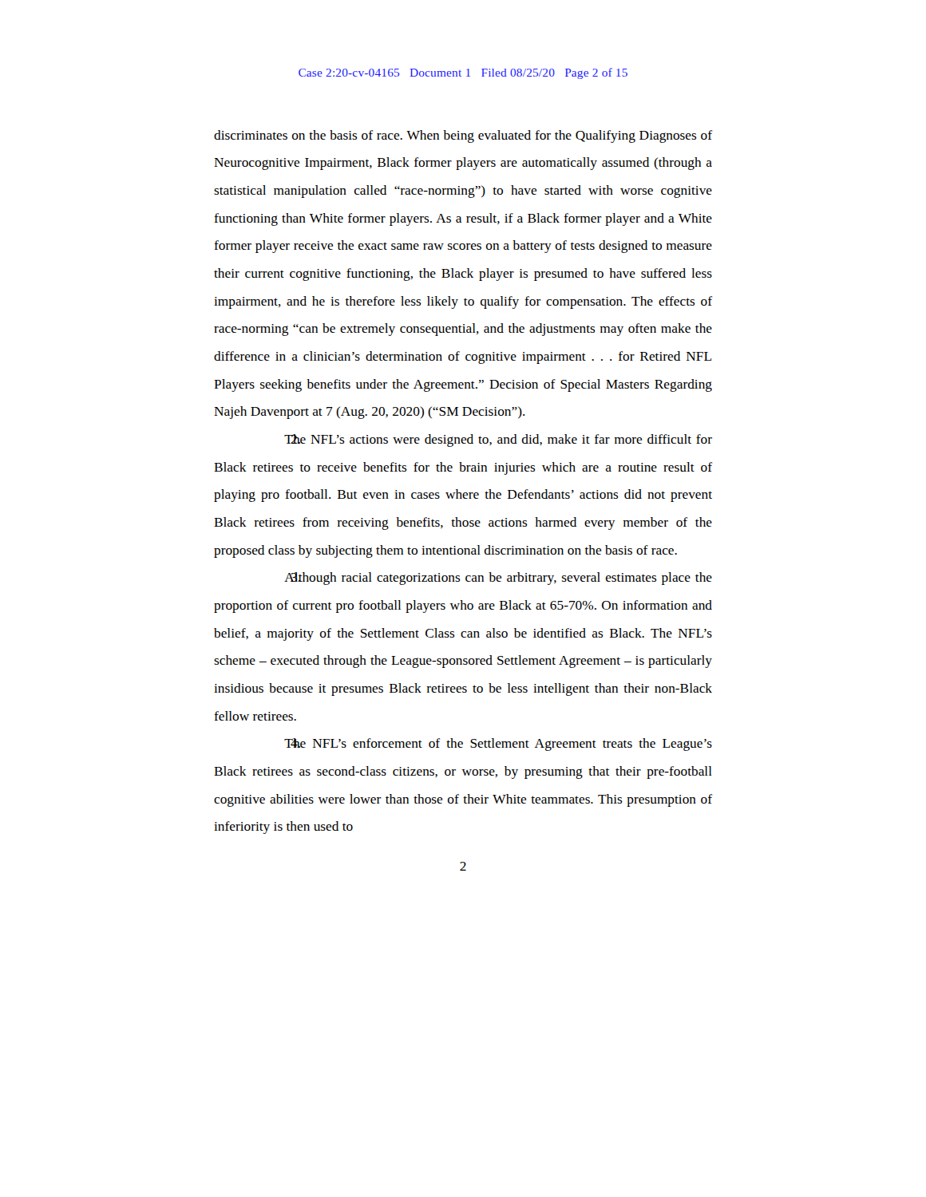Case 2:20-cv-04165 Document 1 Filed 08/25/20 Page 2 of 15
discriminates on the basis of race. When being evaluated for the Qualifying Diagnoses of Neurocognitive Impairment, Black former players are automatically assumed (through a statistical manipulation called “race-norming”) to have started with worse cognitive functioning than White former players. As a result, if a Black former player and a White former player receive the exact same raw scores on a battery of tests designed to measure their current cognitive functioning, the Black player is presumed to have suffered less impairment, and he is therefore less likely to qualify for compensation. The effects of race-norming “can be extremely consequential, and the adjustments may often make the difference in a clinician’s determination of cognitive impairment . . . for Retired NFL Players seeking benefits under the Agreement.” Decision of Special Masters Regarding Najeh Davenport at 7 (Aug. 20, 2020) (“SM Decision”).
2. The NFL’s actions were designed to, and did, make it far more difficult for Black retirees to receive benefits for the brain injuries which are a routine result of playing pro football. But even in cases where the Defendants’ actions did not prevent Black retirees from receiving benefits, those actions harmed every member of the proposed class by subjecting them to intentional discrimination on the basis of race.
3. Although racial categorizations can be arbitrary, several estimates place the proportion of current pro football players who are Black at 65-70%. On information and belief, a majority of the Settlement Class can also be identified as Black. The NFL’s scheme – executed through the League-sponsored Settlement Agreement – is particularly insidious because it presumes Black retirees to be less intelligent than their non-Black fellow retirees.
4. The NFL’s enforcement of the Settlement Agreement treats the League’s Black retirees as second-class citizens, or worse, by presuming that their pre-football cognitive abilities were lower than those of their White teammates. This presumption of inferiority is then used to
2